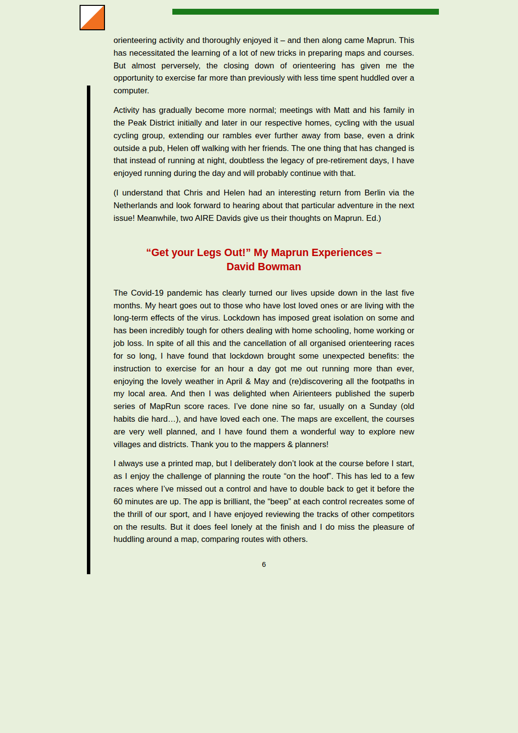orienteering activity and thoroughly enjoyed it – and then along came Maprun. This has necessitated the learning of a lot of new tricks in preparing maps and courses. But almost perversely, the closing down of orienteering has given me the opportunity to exercise far more than previously with less time spent huddled over a computer.
Activity has gradually become more normal; meetings with Matt and his family in the Peak District initially and later in our respective homes, cycling with the usual cycling group, extending our rambles ever further away from base, even a drink outside a pub, Helen off walking with her friends. The one thing that has changed is that instead of running at night, doubtless the legacy of pre-retirement days, I have enjoyed running during the day and will probably continue with that.
(I understand that Chris and Helen had an interesting return from Berlin via the Netherlands and look forward to hearing about that particular adventure in the next issue! Meanwhile, two AIRE Davids give us their thoughts on Maprun. Ed.)
“Get your Legs Out!” My Maprun Experiences –
David Bowman
The Covid-19 pandemic has clearly turned our lives upside down in the last five months. My heart goes out to those who have lost loved ones or are living with the long-term effects of the virus. Lockdown has imposed great isolation on some and has been incredibly tough for others dealing with home schooling, home working or job loss. In spite of all this and the cancellation of all organised orienteering races for so long, I have found that lockdown brought some unexpected benefits: the instruction to exercise for an hour a day got me out running more than ever, enjoying the lovely weather in April & May and (re)discovering all the footpaths in my local area. And then I was delighted when Airienteers published the superb series of MapRun score races. I’ve done nine so far, usually on a Sunday (old habits die hard…), and have loved each one. The maps are excellent, the courses are very well planned, and I have found them a wonderful way to explore new villages and districts. Thank you to the mappers & planners!
I always use a printed map, but I deliberately don’t look at the course before I start, as I enjoy the challenge of planning the route “on the hoof”. This has led to a few races where I’ve missed out a control and have to double back to get it before the 60 minutes are up. The app is brilliant, the “beep” at each control recreates some of the thrill of our sport, and I have enjoyed reviewing the tracks of other competitors on the results. But it does feel lonely at the finish and I do miss the pleasure of huddling around a map, comparing routes with others.
6